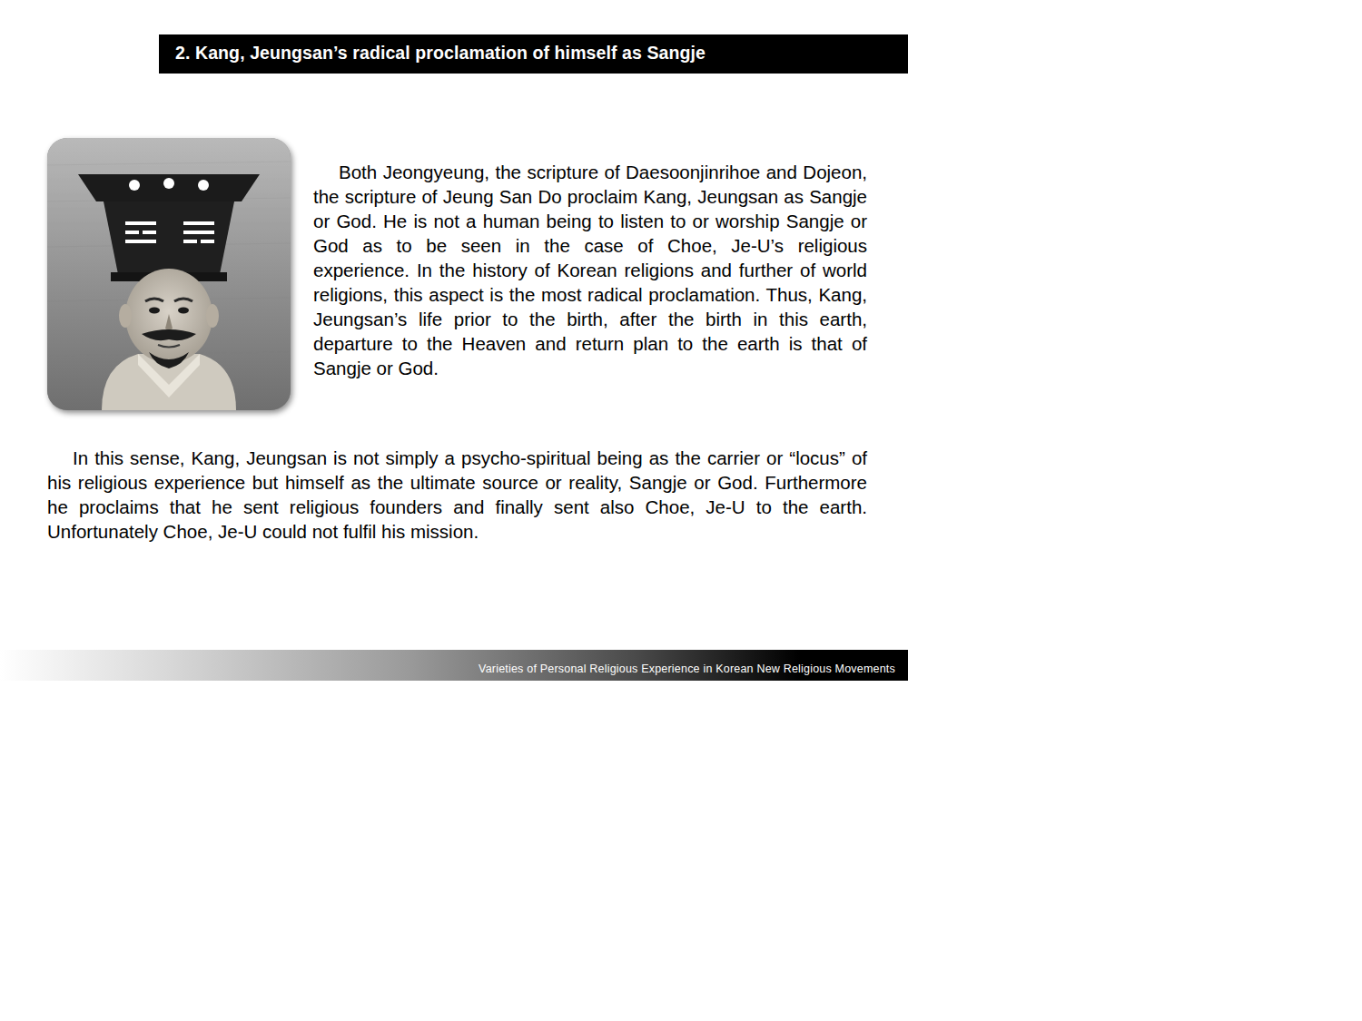2. Kang, Jeungsan’s radical proclamation of himself as Sangje
Both Jeongyeung, the scripture of Daesoonjinrihoe and Dojeon, the scripture of Jeung San Do proclaim Kang, Jeungsan as Sangje or God. He is not a human being to listen to or worship Sangje or God as to be seen in the case of Choe, Je-U’s religious experience. In the history of Korean religions and further of world religions, this aspect is the most radical proclamation. Thus, Kang, Jeungsan’s life prior to the birth, after the birth in this earth, departure to the Heaven and return plan to the earth is that of Sangje or God.
In this sense, Kang, Jeungsan is not simply a psycho-spiritual being as the carrier or “locus” of his religious experience but himself as the ultimate source or reality, Sangje or God. Furthermore he proclaims that he sent religious founders and finally sent also Choe, Je-U to the earth. Unfortunately Choe, Je-U could not fulfil his mission.
Varieties of Personal Religious Experience in Korean New Religious Movements